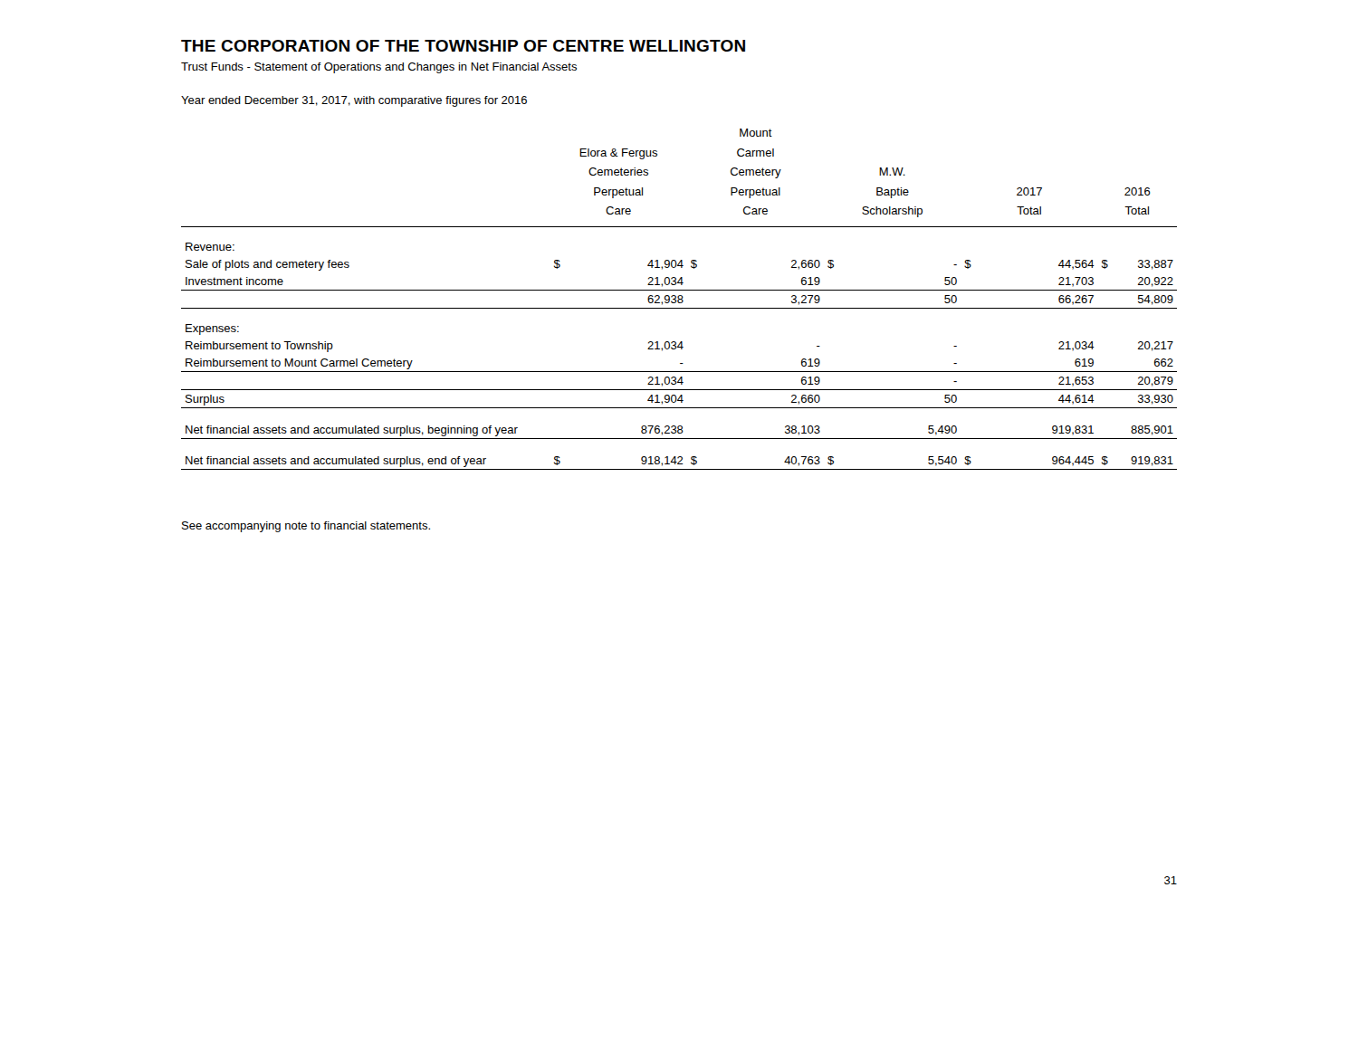THE CORPORATION OF THE TOWNSHIP OF CENTRE WELLINGTON
Trust Funds - Statement of Operations and Changes in Net Financial Assets
Year ended December 31, 2017, with comparative figures for 2016
| | | Mount | | | |
| --- | --- | --- | --- | --- | --- |
| | Elora & Fergus | Carmel | | | |
| | Cemeteries | Cemetery | M.W. | | |
| | Perpetual | Perpetual | Baptie | 2017 | 2016 |
| | Care | Care | Scholarship | Total | Total |
| Revenue: | |
| Sale of plots and cemetery fees | $ | 41,904 | $ | 2,660 | $ | - | $ | 44,564 | $ | 33,887 |
| Investment income | | 21,034 | | 619 | | 50 | | 21,703 | | 20,922 |
| | | 62,938 | | 3,279 | | 50 | | 66,267 | | 54,809 |
| Expenses: | |
| Reimbursement to Township | | 21,034 | | - | | - | | 21,034 | | 20,217 |
| Reimbursement to Mount Carmel Cemetery | | - | | 619 | | - | | 619 | | 662 |
| | | 21,034 | | 619 | | - | | 21,653 | | 20,879 |
| Surplus | | 41,904 | | 2,660 | | 50 | | 44,614 | | 33,930 |
| Net financial assets and accumulated surplus, beginning of year | | 876,238 | | 38,103 | | 5,490 | | 919,831 | | 885,901 |
| Net financial assets and accumulated surplus, end of year | $ | 918,142 | $ | 40,763 | $ | 5,540 | $ | 964,445 | $ | 919,831 |
See accompanying note to financial statements.
31